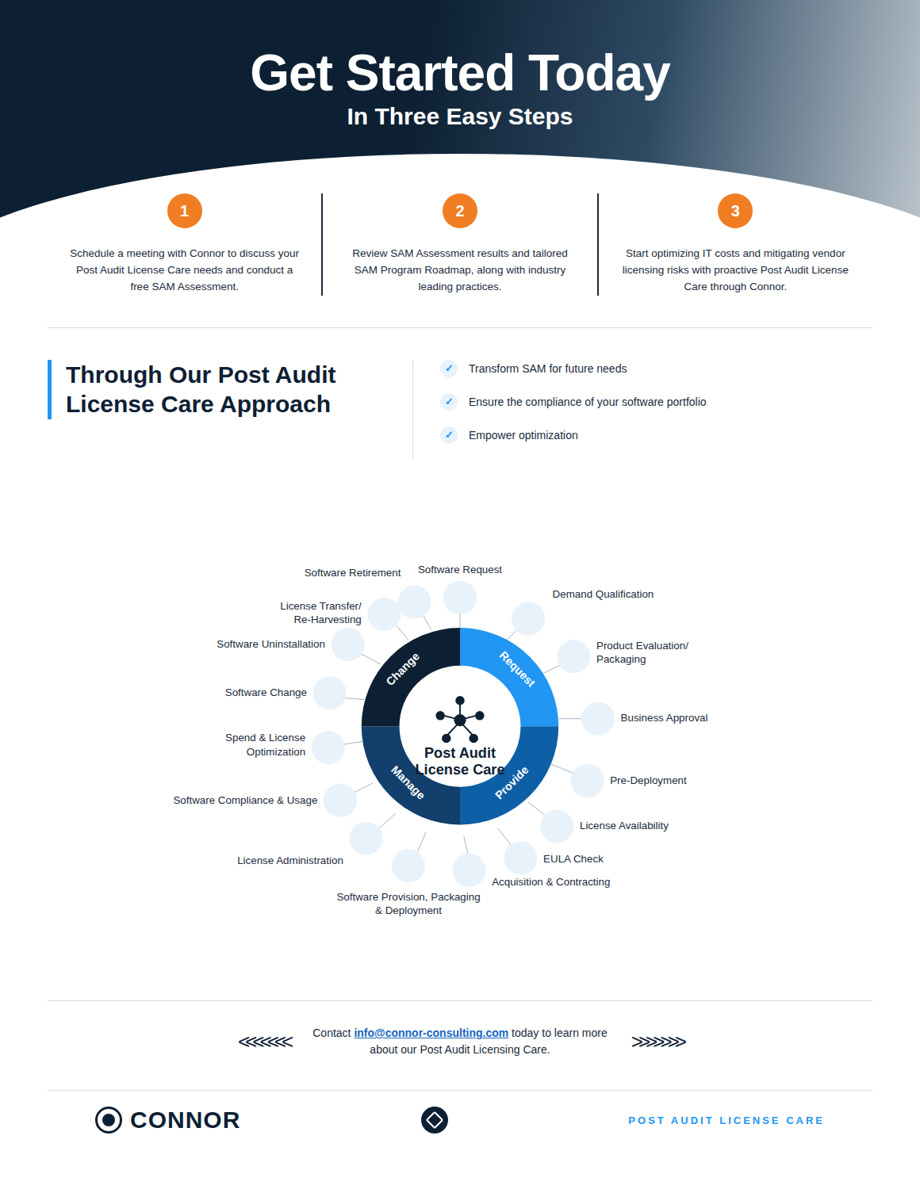Get Started Today
In Three Easy Steps
1
Schedule a meeting with Connor to discuss your Post Audit License Care needs and conduct a free SAM Assessment.
2
Review SAM Assessment results and tailored SAM Program Roadmap, along with industry leading practices.
3
Start optimizing IT costs and mitigating vendor licensing risks with proactive Post Audit License Care through Connor.
Through Our Post Audit
License Care Approach
✓ Transform SAM for future needs
✓ Ensure the compliance of your software portfolio
✓ Empower optimization
Post Audit License Care lifecycle A circular diagram with four quadrants — Request, Provide, Manage and Change — surrounded by fifteen labelled activities. Request Provide Manage Change Post Audit License Care Software Request Demand Qualification Product Evaluation/ Packaging Business Approval Pre-Deployment License Availability EULA Check Acquisition & Contracting Software Provision, Packaging & Deployment License Administration Software Compliance & Usage Spend & License Optimization Software Change Software Uninstallation License Transfer/ Re-Harvesting Software Retirement
<<<<<<<
Contact info@connor-consulting.com today to learn more
about our Post Audit Licensing Care.
>>>>>>>
CONNOR
POST AUDIT LICENSE CARE